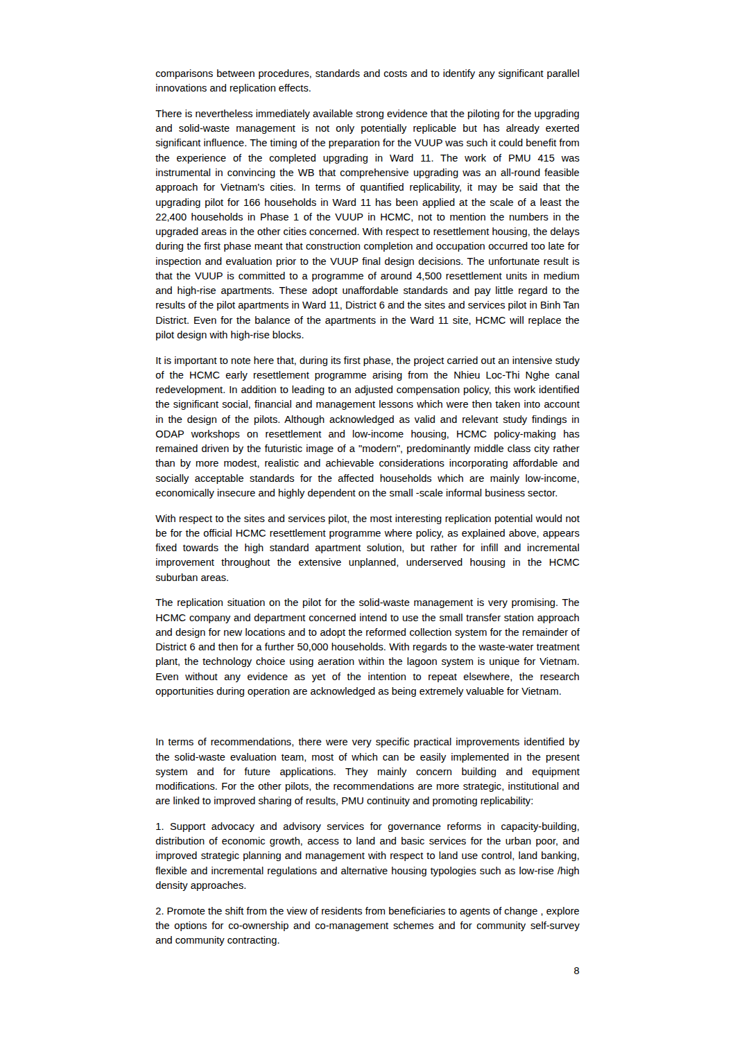comparisons between procedures, standards and costs and to identify any significant parallel innovations and replication effects.
There is nevertheless immediately available strong evidence that the piloting for the upgrading and solid-waste management is not only potentially replicable but has already exerted significant influence. The timing of the preparation for the VUUP was such it could benefit from the experience of the completed upgrading in Ward 11. The work of PMU 415 was instrumental in convincing the WB that comprehensive upgrading was an all-round feasible approach for Vietnam's cities. In terms of quantified replicability, it may be said that the upgrading pilot for 166 households in Ward 11 has been applied at the scale of a least the 22,400 households in Phase 1 of the VUUP in HCMC, not to mention the numbers in the upgraded areas in the other cities concerned. With respect to resettlement housing, the delays during the first phase meant that construction completion and occupation occurred too late for inspection and evaluation prior to the VUUP final design decisions. The unfortunate result is that the VUUP is committed to a programme of around 4,500 resettlement units in medium and high-rise apartments. These adopt unaffordable standards and pay little regard to the results of the pilot apartments in Ward 11, District 6 and the sites and services pilot in Binh Tan District. Even for the balance of the apartments in the Ward 11 site, HCMC will replace the pilot design with high-rise blocks.
It is important to note here that, during its first phase, the project carried out an intensive study of the HCMC early resettlement programme arising from the Nhieu Loc-Thi Nghe canal redevelopment. In addition to leading to an adjusted compensation policy, this work identified the significant social, financial and management lessons which were then taken into account in the design of the pilots. Although acknowledged as valid and relevant study findings in ODAP workshops on resettlement and low-income housing, HCMC policy-making has remained driven by the futuristic image of a "modern", predominantly middle class city rather than by more modest, realistic and achievable considerations incorporating affordable and socially acceptable standards for the affected households which are mainly low-income, economically insecure and highly dependent on the small -scale informal business sector.
With respect to the sites and services pilot, the most interesting replication potential would not be for the official HCMC resettlement programme where policy, as explained above, appears fixed towards the high standard apartment solution, but rather for infill and incremental improvement throughout the extensive unplanned, underserved housing in the HCMC suburban areas.
The replication situation on the pilot for the solid-waste management is very promising. The HCMC company and department concerned intend to use the small transfer station approach and design for new locations and to adopt the reformed collection system for the remainder of District 6 and then for a further 50,000 households. With regards to the waste-water treatment plant, the technology choice using aeration within the lagoon system is unique for Vietnam. Even without any evidence as yet of the intention to repeat elsewhere, the research opportunities during operation are acknowledged as being extremely valuable for Vietnam.
In terms of recommendations, there were very specific practical improvements identified by the solid-waste evaluation team, most of which can be easily implemented in the present system and for future applications. They mainly concern building and equipment modifications. For the other pilots, the recommendations are more strategic, institutional and are linked to improved sharing of results, PMU continuity and promoting replicability:
1. Support advocacy and advisory services for governance reforms in capacity-building, distribution of economic growth, access to land and basic services for the urban poor, and improved strategic planning and management with respect to land use control, land banking, flexible and incremental regulations and alternative housing typologies such as low-rise /high density approaches.
2. Promote the shift from the view of residents from beneficiaries to agents of change , explore the options for co-ownership and co-management schemes and for community self-survey and community contracting.
8